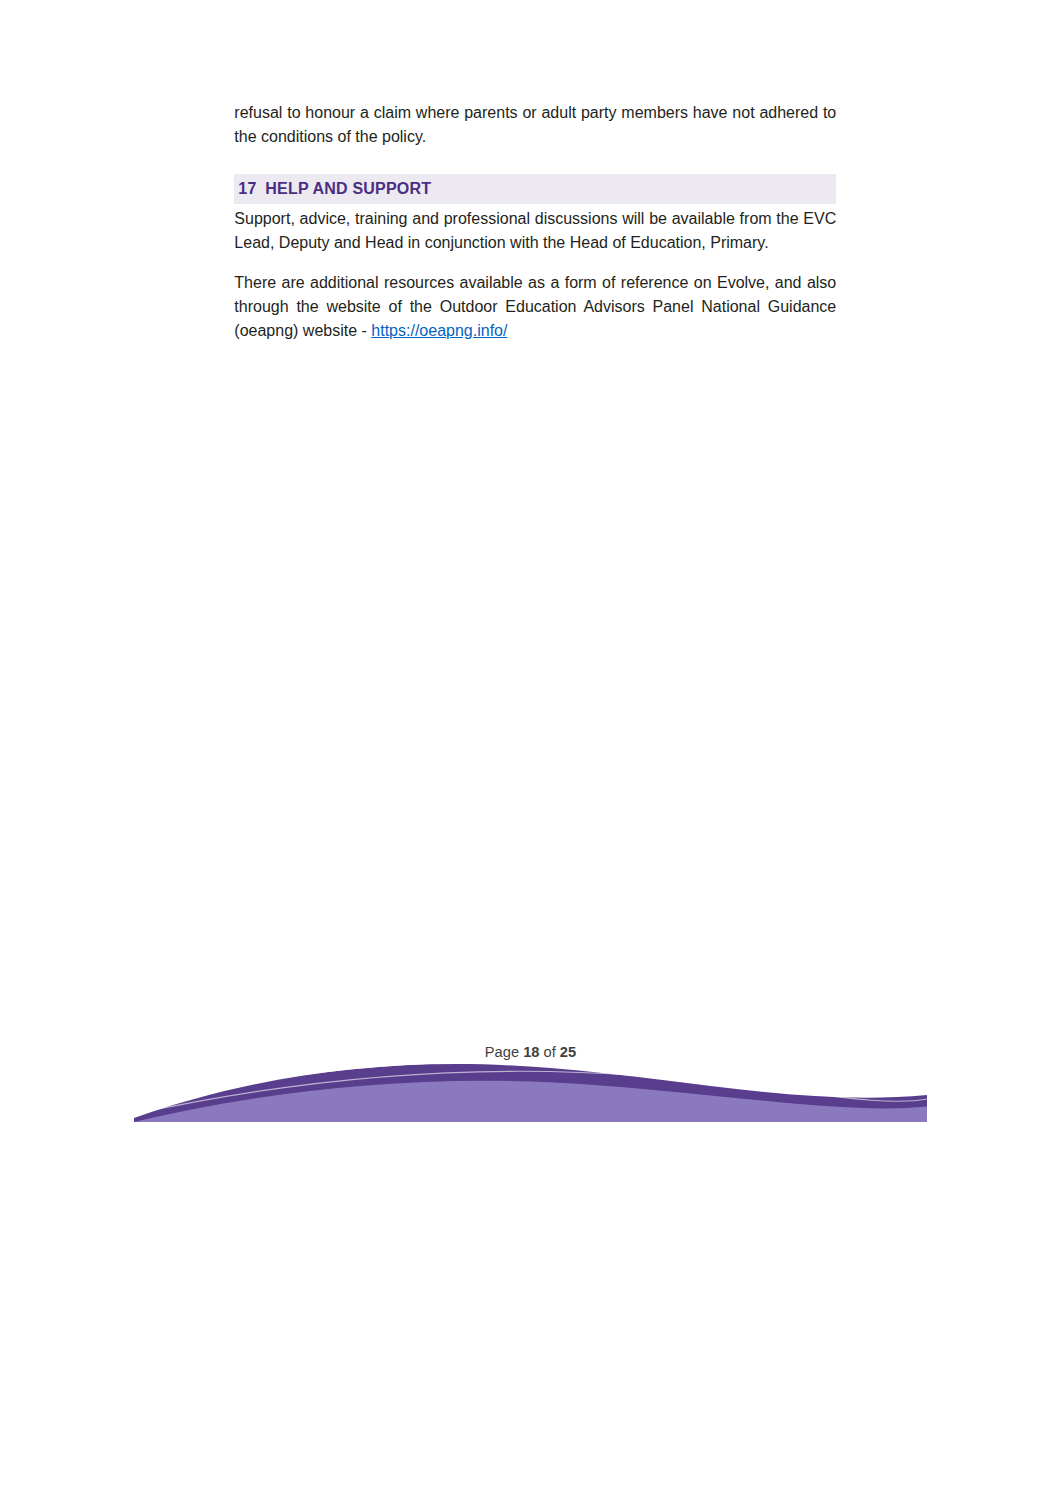refusal to honour a claim where parents or adult party members have not adhered to the conditions of the policy.
17 HELP AND SUPPORT
Support, advice, training and professional discussions will be available from the EVC Lead, Deputy and Head in conjunction with the Head of Education, Primary.
There are additional resources available as a form of reference on Evolve, and also through the website of the Outdoor Education Advisors Panel National Guidance (oeapng) website - https://oeapng.info/
Page 18 of 25